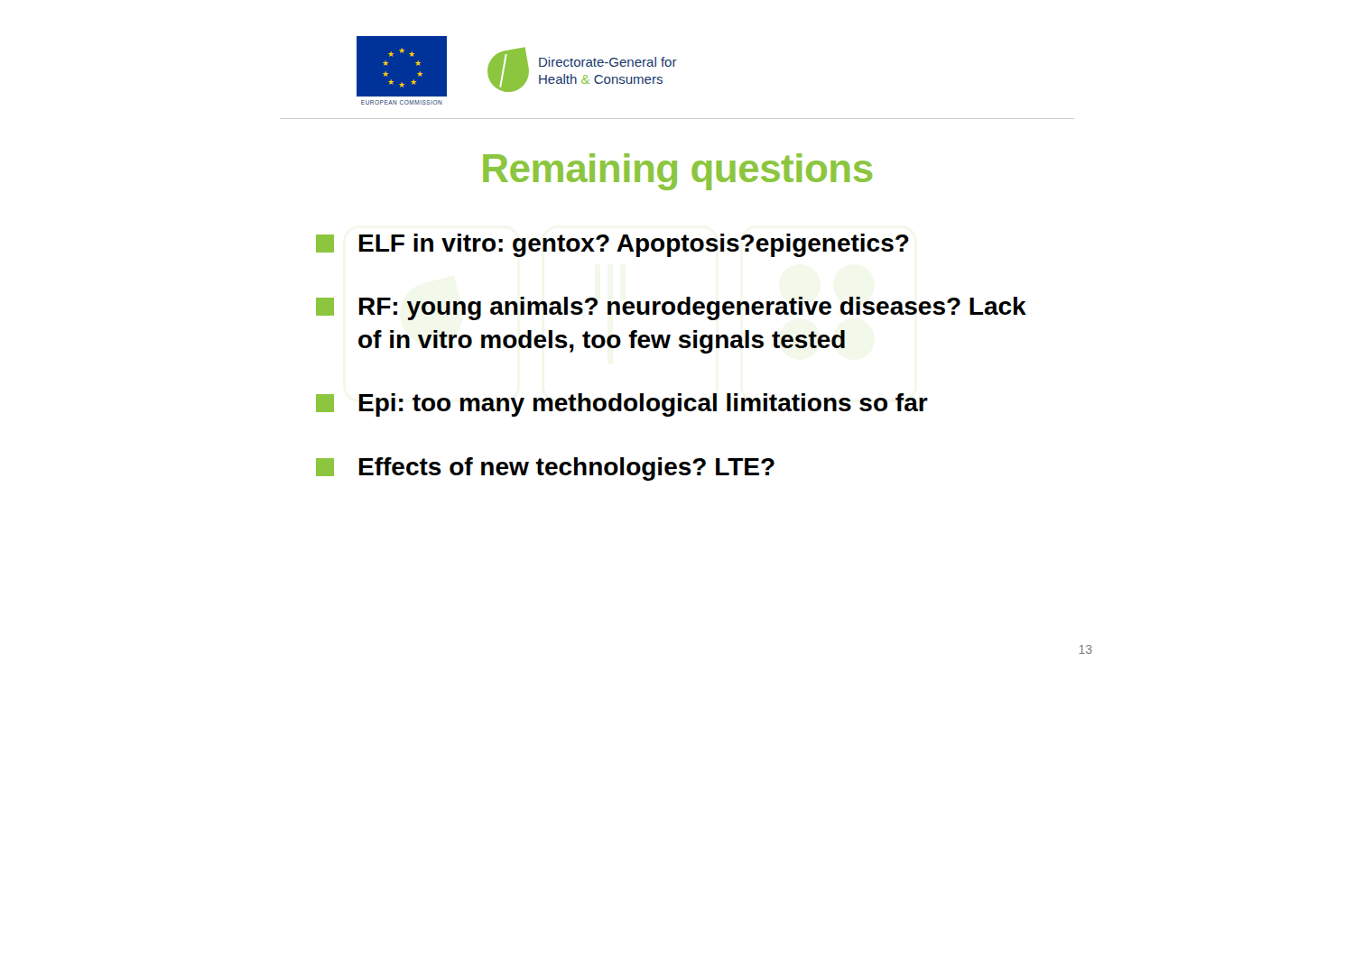★ ★ ★ ★ ★ ★ ★ ★ ★ ★
EUROPEAN COMMISSION
Directorate-General for
Health & Consumers
Remaining questions
ELF in vitro: gentox? Apoptosis?epigenetics?
RF: young animals? neurodegenerative diseases? Lack of in vitro models, too few signals tested
Epi: too many methodological limitations so far
Effects of new technologies? LTE?
13